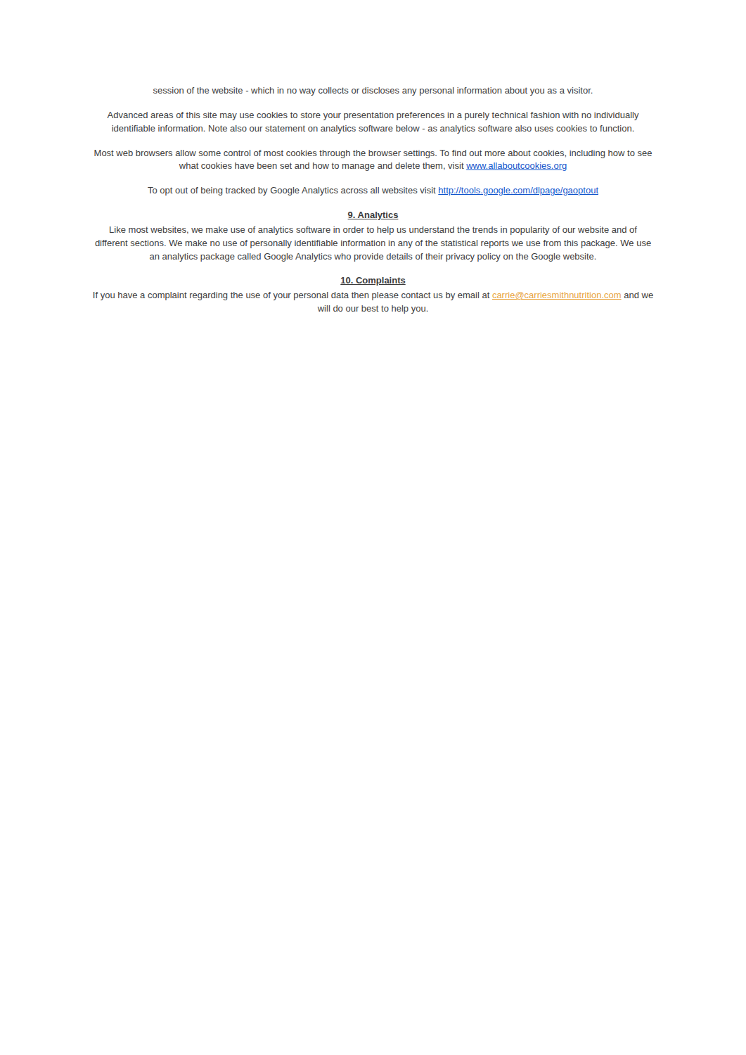session of the website - which in no way collects or discloses any personal information about you as a visitor.
Advanced areas of this site may use cookies to store your presentation preferences in a purely technical fashion with no individually identifiable information. Note also our statement on analytics software below - as analytics software also uses cookies to function.
Most web browsers allow some control of most cookies through the browser settings. To find out more about cookies, including how to see what cookies have been set and how to manage and delete them, visit www.allaboutcookies.org
To opt out of being tracked by Google Analytics across all websites visit http://tools.google.com/dlpage/gaoptout
9. Analytics
Like most websites, we make use of analytics software in order to help us understand the trends in popularity of our website and of different sections. We make no use of personally identifiable information in any of the statistical reports we use from this package. We use an analytics package called Google Analytics who provide details of their privacy policy on the Google website.
10. Complaints
If you have a complaint regarding the use of your personal data then please contact us by email at carrie@carriesmithnutrition.com and we will do our best to help you.